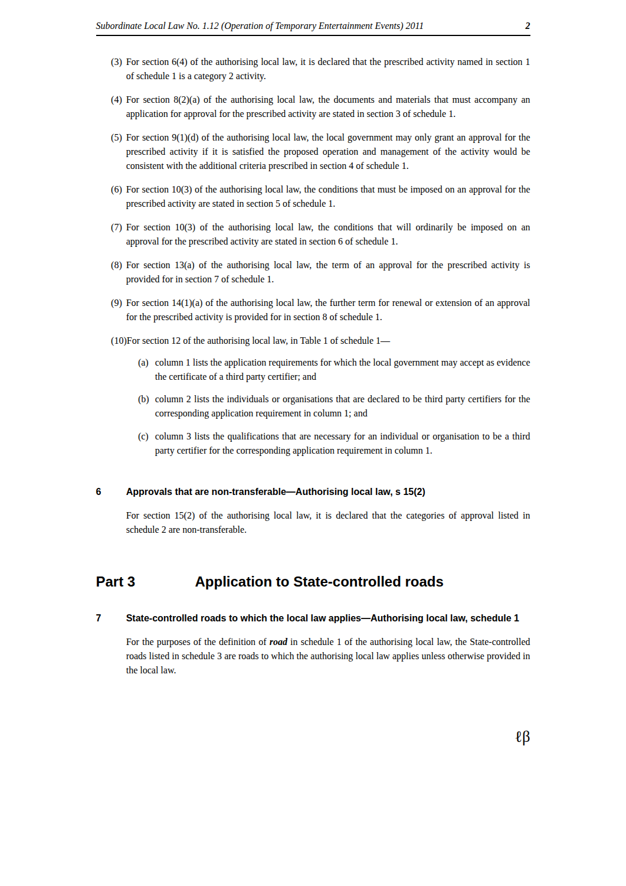Subordinate Local Law No. 1.12 (Operation of Temporary Entertainment Events) 2011 2
(3) For section 6(4) of the authorising local law, it is declared that the prescribed activity named in section 1 of schedule 1 is a category 2 activity.
(4) For section 8(2)(a) of the authorising local law, the documents and materials that must accompany an application for approval for the prescribed activity are stated in section 3 of schedule 1.
(5) For section 9(1)(d) of the authorising local law, the local government may only grant an approval for the prescribed activity if it is satisfied the proposed operation and management of the activity would be consistent with the additional criteria prescribed in section 4 of schedule 1.
(6) For section 10(3) of the authorising local law, the conditions that must be imposed on an approval for the prescribed activity are stated in section 5 of schedule 1.
(7) For section 10(3) of the authorising local law, the conditions that will ordinarily be imposed on an approval for the prescribed activity are stated in section 6 of schedule 1.
(8) For section 13(a) of the authorising local law, the term of an approval for the prescribed activity is provided for in section 7 of schedule 1.
(9) For section 14(1)(a) of the authorising local law, the further term for renewal or extension of an approval for the prescribed activity is provided for in section 8 of schedule 1.
(10) For section 12 of the authorising local law, in Table 1 of schedule 1—
(a) column 1 lists the application requirements for which the local government may accept as evidence the certificate of a third party certifier; and
(b) column 2 lists the individuals or organisations that are declared to be third party certifiers for the corresponding application requirement in column 1; and
(c) column 3 lists the qualifications that are necessary for an individual or organisation to be a third party certifier for the corresponding application requirement in column 1.
6 Approvals that are non-transferable—Authorising local law, s 15(2)
For section 15(2) of the authorising local law, it is declared that the categories of approval listed in schedule 2 are non-transferable.
Part 3 Application to State-controlled roads
7 State-controlled roads to which the local law applies—Authorising local law, schedule 1
For the purposes of the definition of road in schedule 1 of the authorising local law, the State-controlled roads listed in schedule 3 are roads to which the authorising local law applies unless otherwise provided in the local law.
ℓβ